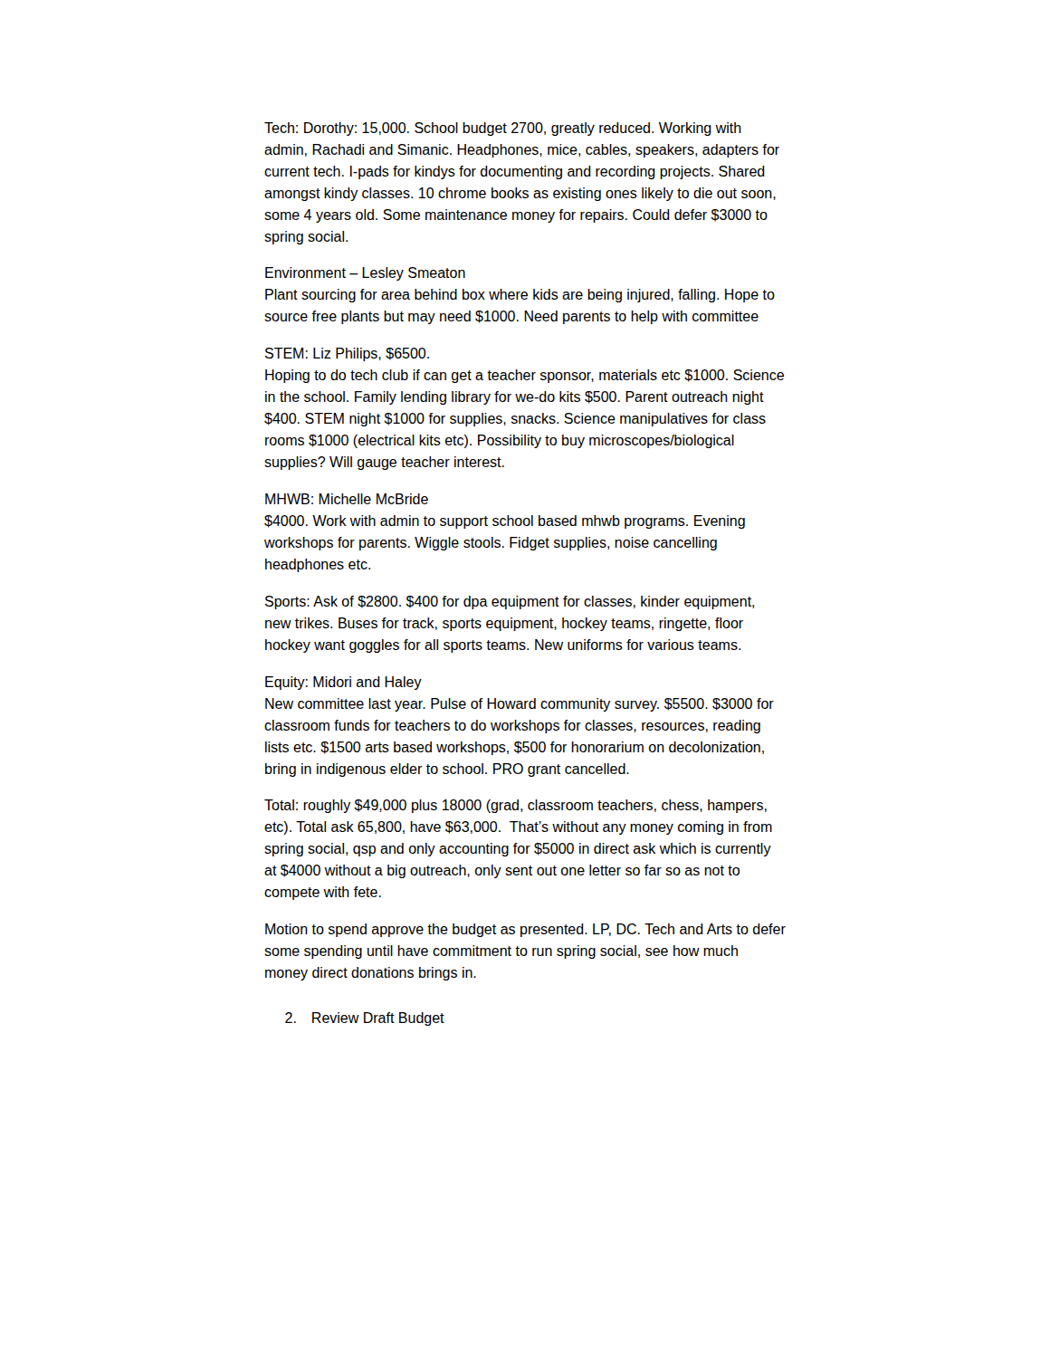Tech: Dorothy: 15,000. School budget 2700, greatly reduced. Working with admin, Rachadi and Simanic. Headphones, mice, cables, speakers, adapters for current tech. I-pads for kindys for documenting and recording projects. Shared amongst kindy classes. 10 chrome books as existing ones likely to die out soon, some 4 years old. Some maintenance money for repairs. Could defer $3000 to spring social.
Environment – Lesley Smeaton
Plant sourcing for area behind box where kids are being injured, falling. Hope to source free plants but may need $1000. Need parents to help with committee
STEM: Liz Philips, $6500.
Hoping to do tech club if can get a teacher sponsor, materials etc $1000. Science in the school. Family lending library for we-do kits $500. Parent outreach night $400. STEM night $1000 for supplies, snacks. Science manipulatives for class rooms $1000 (electrical kits etc). Possibility to buy microscopes/biological supplies? Will gauge teacher interest.
MHWB: Michelle McBride
$4000. Work with admin to support school based mhwb programs. Evening workshops for parents. Wiggle stools. Fidget supplies, noise cancelling headphones etc.
Sports: Ask of $2800. $400 for dpa equipment for classes, kinder equipment, new trikes. Buses for track, sports equipment, hockey teams, ringette, floor hockey want goggles for all sports teams. New uniforms for various teams.
Equity: Midori and Haley
New committee last year. Pulse of Howard community survey. $5500. $3000 for classroom funds for teachers to do workshops for classes, resources, reading lists etc. $1500 arts based workshops, $500 for honorarium on decolonization, bring in indigenous elder to school. PRO grant cancelled.
Total: roughly $49,000 plus 18000 (grad, classroom teachers, chess, hampers, etc). Total ask 65,800, have $63,000. That’s without any money coming in from spring social, qsp and only accounting for $5000 in direct ask which is currently at $4000 without a big outreach, only sent out one letter so far so as not to compete with fete.
Motion to spend approve the budget as presented. LP, DC. Tech and Arts to defer some spending until have commitment to run spring social, see how much money direct donations brings in.
Review Draft Budget